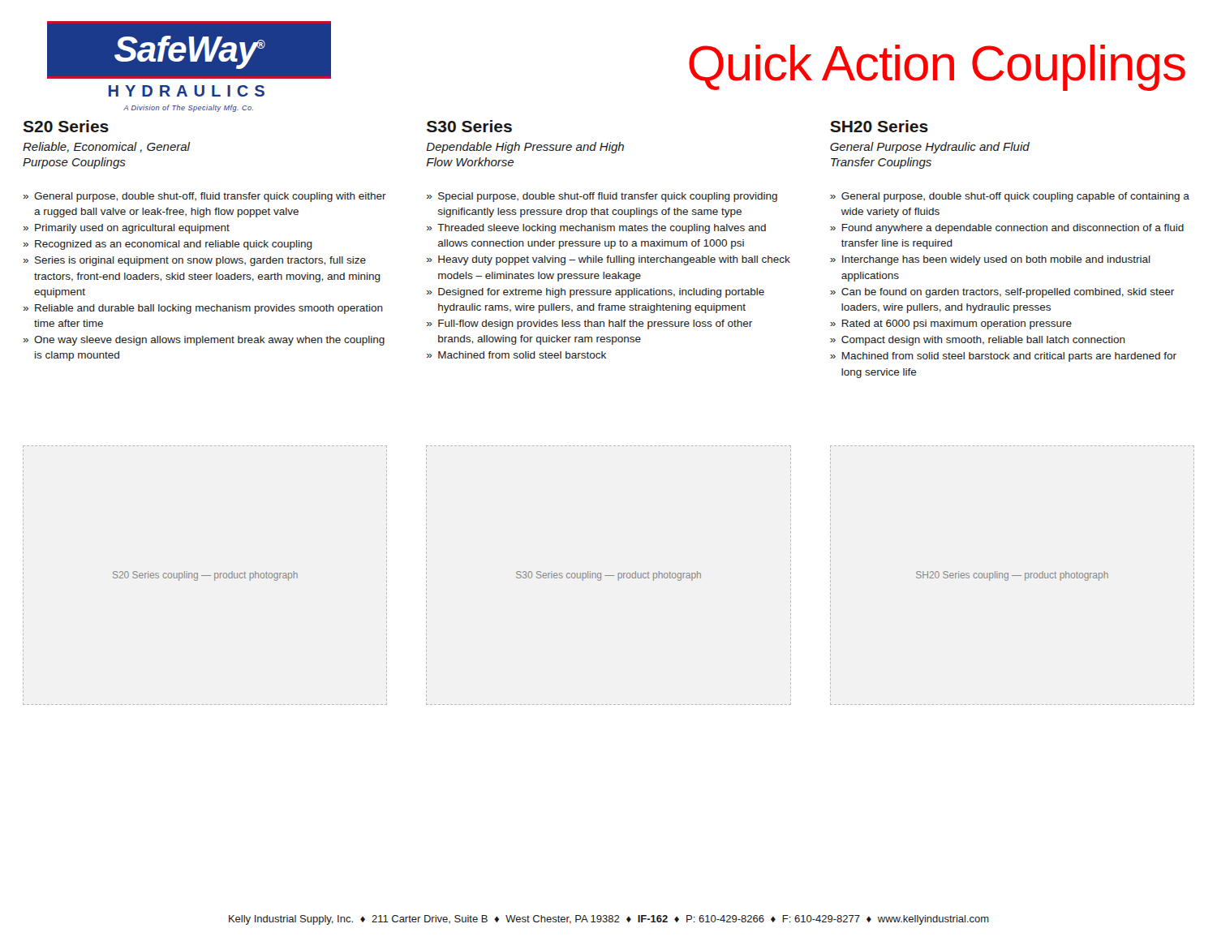SafeWay® HYDRAULICS A Division of The Specialty Mfg. Co.
Quick Action Couplings
S20 Series
Reliable, Economical , General
Purpose Couplings
General purpose, double shut-off, fluid transfer quick coupling with either a rugged ball valve or leak-free, high flow poppet valve
Primarily used on agricultural equipment
Recognized as an economical and reliable quick coupling
Series is original equipment on snow plows, garden tractors, full size tractors, front-end loaders, skid steer loaders, earth moving, and mining equipment
Reliable and durable ball locking mechanism provides smooth operation time after time
One way sleeve design allows implement break away when the coupling is clamp mounted
S30 Series
Dependable High Pressure and High
Flow Workhorse
Special purpose, double shut-off fluid transfer quick coupling providing significantly less pressure drop that couplings of the same type
Threaded sleeve locking mechanism mates the coupling halves and allows connection under pressure up to a maximum of 1000 psi
Heavy duty poppet valving – while fulling interchangeable with ball check models – eliminates low pressure leakage
Designed for extreme high pressure applications, including portable hydraulic rams, wire pullers, and frame straightening equipment
Full-flow design provides less than half the pressure loss of other brands, allowing for quicker ram response
Machined from solid steel barstock
SH20 Series
General Purpose Hydraulic and Fluid
Transfer Couplings
General purpose, double shut-off quick coupling capable of containing a wide variety of fluids
Found anywhere a dependable connection and disconnection of a fluid transfer line is required
Interchange has been widely used on both mobile and industrial applications
Can be found on garden tractors, self-propelled combined, skid steer loaders, wire pullers, and hydraulic presses
Rated at 6000 psi maximum operation pressure
Compact design with smooth, reliable ball latch connection
Machined from solid steel barstock and critical parts are hardened for long service life
S20 Series coupling — product photograph
S30 Series coupling — product photograph
SH20 Series coupling — product photograph
Kelly Industrial Supply, Inc. ♦ 211 Carter Drive, Suite B ♦ West Chester, PA 19382 ♦ IF-162 ♦ P: 610-429-8266 ♦ F: 610-429-8277 ♦ www.kellyindustrial.com